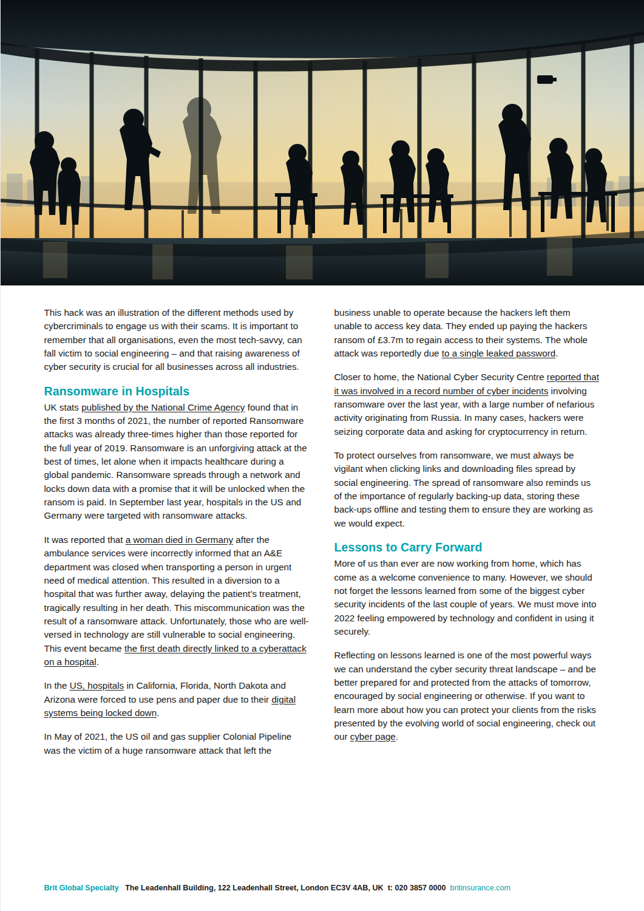This hack was an illustration of the different methods used by cybercriminals to engage us with their scams. It is important to remember that all organisations, even the most tech-savvy, can fall victim to social engineering – and that raising awareness of cyber security is crucial for all businesses across all industries.
Ransomware in Hospitals
UK stats published by the National Crime Agency found that in the first 3 months of 2021, the number of reported Ransomware attacks was already three-times higher than those reported for the full year of 2019. Ransomware is an unforgiving attack at the best of times, let alone when it impacts healthcare during a global pandemic. Ransomware spreads through a network and locks down data with a promise that it will be unlocked when the ransom is paid. In September last year, hospitals in the US and Germany were targeted with ransomware attacks.
It was reported that a woman died in Germany after the ambulance services were incorrectly informed that an A&E department was closed when transporting a person in urgent need of medical attention. This resulted in a diversion to a hospital that was further away, delaying the patient’s treatment, tragically resulting in her death. This miscommunication was the result of a ransomware attack. Unfortunately, those who are well-versed in technology are still vulnerable to social engineering. This event became the first death directly linked to a cyberattack on a hospital.
In the US, hospitals in California, Florida, North Dakota and Arizona were forced to use pens and paper due to their digital systems being locked down.
In May of 2021, the US oil and gas supplier Colonial Pipeline was the victim of a huge ransomware attack that left the business unable to operate because the hackers left them unable to access key data. They ended up paying the hackers ransom of £3.7m to regain access to their systems. The whole attack was reportedly due to a single leaked password.
Closer to home, the National Cyber Security Centre reported that it was involved in a record number of cyber incidents involving ransomware over the last year, with a large number of nefarious activity originating from Russia. In many cases, hackers were seizing corporate data and asking for cryptocurrency in return.
To protect ourselves from ransomware, we must always be vigilant when clicking links and downloading files spread by social engineering. The spread of ransomware also reminds us of the importance of regularly backing-up data, storing these back-ups offline and testing them to ensure they are working as we would expect.
Lessons to Carry Forward
More of us than ever are now working from home, which has come as a welcome convenience to many. However, we should not forget the lessons learned from some of the biggest cyber security incidents of the last couple of years. We must move into 2022 feeling empowered by technology and confident in using it securely.
Reflecting on lessons learned is one of the most powerful ways we can understand the cyber security threat landscape – and be better prepared for and protected from the attacks of tomorrow, encouraged by social engineering or otherwise. If you want to learn more about how you can protect your clients from the risks presented by the evolving world of social engineering, check out our cyber page.
Brit Global Specialty The Leadenhall Building, 122 Leadenhall Street, London EC3V 4AB, UK t: 020 3857 0000 britinsurance.com